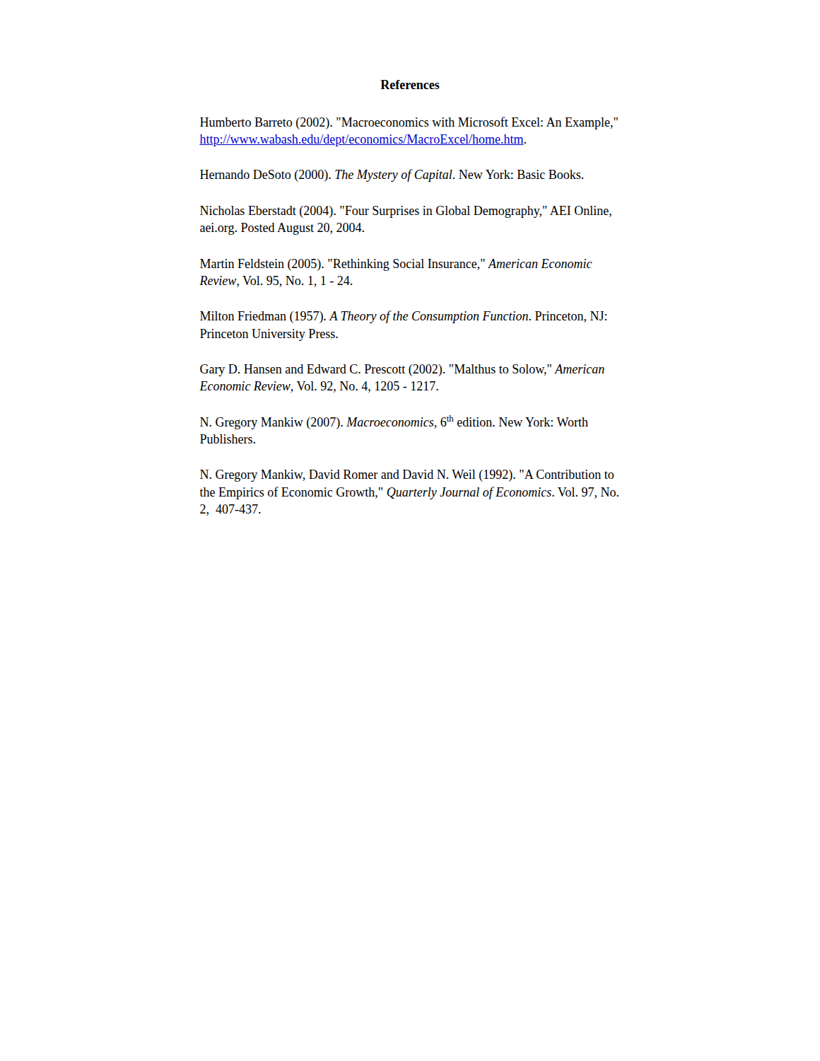References
Humberto Barreto (2002). "Macroeconomics with Microsoft Excel: An Example," http://www.wabash.edu/dept/economics/MacroExcel/home.htm.
Hernando DeSoto (2000). The Mystery of Capital. New York: Basic Books.
Nicholas Eberstadt (2004). "Four Surprises in Global Demography," AEI Online, aei.org. Posted August 20, 2004.
Martin Feldstein (2005). "Rethinking Social Insurance," American Economic Review, Vol. 95, No. 1, 1 - 24.
Milton Friedman (1957). A Theory of the Consumption Function. Princeton, NJ: Princeton University Press.
Gary D. Hansen and Edward C. Prescott (2002). "Malthus to Solow," American Economic Review, Vol. 92, No. 4, 1205 - 1217.
N. Gregory Mankiw (2007). Macroeconomics, 6th edition. New York: Worth Publishers.
N. Gregory Mankiw, David Romer and David N. Weil (1992). "A Contribution to the Empirics of Economic Growth," Quarterly Journal of Economics. Vol. 97, No. 2, 407-437.